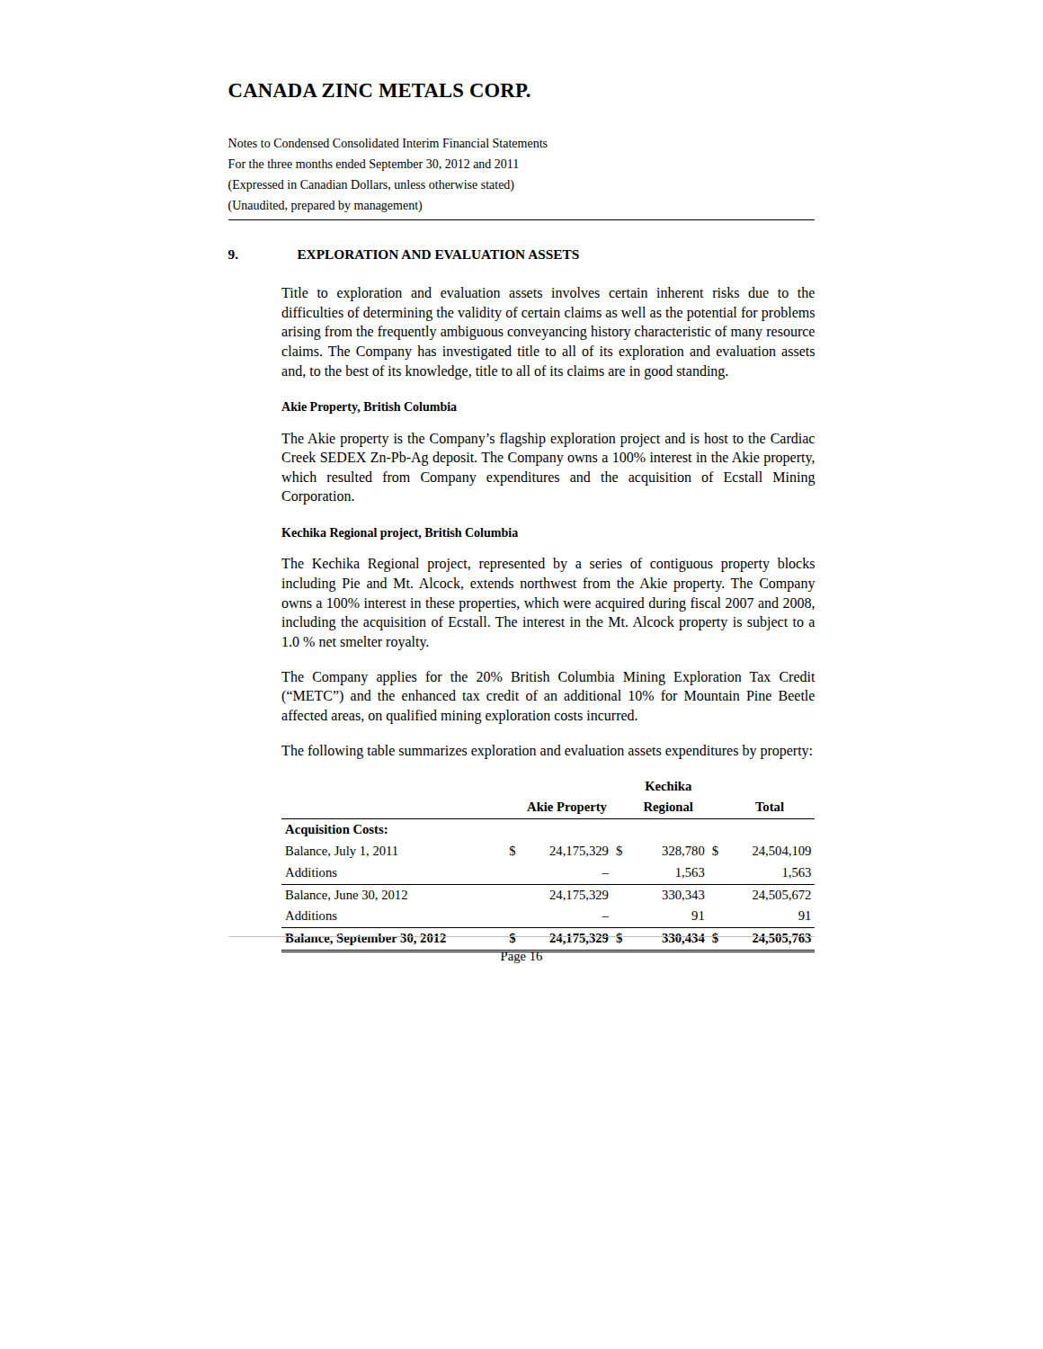CANADA ZINC METALS CORP.
Notes to Condensed Consolidated Interim Financial Statements
For the three months ended September 30, 2012 and 2011
(Expressed in Canadian Dollars, unless otherwise stated)
(Unaudited, prepared by management)
9. EXPLORATION AND EVALUATION ASSETS
Title to exploration and evaluation assets involves certain inherent risks due to the difficulties of determining the validity of certain claims as well as the potential for problems arising from the frequently ambiguous conveyancing history characteristic of many resource claims. The Company has investigated title to all of its exploration and evaluation assets and, to the best of its knowledge, title to all of its claims are in good standing.
Akie Property, British Columbia
The Akie property is the Company’s flagship exploration project and is host to the Cardiac Creek SEDEX Zn-Pb-Ag deposit. The Company owns a 100% interest in the Akie property, which resulted from Company expenditures and the acquisition of Ecstall Mining Corporation.
Kechika Regional project, British Columbia
The Kechika Regional project, represented by a series of contiguous property blocks including Pie and Mt. Alcock, extends northwest from the Akie property. The Company owns a 100% interest in these properties, which were acquired during fiscal 2007 and 2008, including the acquisition of Ecstall. The interest in the Mt. Alcock property is subject to a 1.0 % net smelter royalty.
The Company applies for the 20% British Columbia Mining Exploration Tax Credit (“METC”) and the enhanced tax credit of an additional 10% for Mountain Pine Beetle affected areas, on qualified mining exploration costs incurred.
The following table summarizes exploration and evaluation assets expenditures by property:
| | | | | Kechika | | |
| | | Akie Property | | Regional | | Total |
| Acquisition Costs: |
| Balance, July 1, 2011 | $ | 24,175,329 | $ | 328,780 | $ | 24,504,109 |
| Additions | | – | | 1,563 | | 1,563 |
| Balance, June 30, 2012 | | 24,175,329 | | 330,343 | | 24,505,672 |
| Additions | | – | | 91 | | 91 |
| Balance, September 30, 2012 | $ | 24,175,329 | $ | 330,434 | $ | 24,505,763 |
Page 16